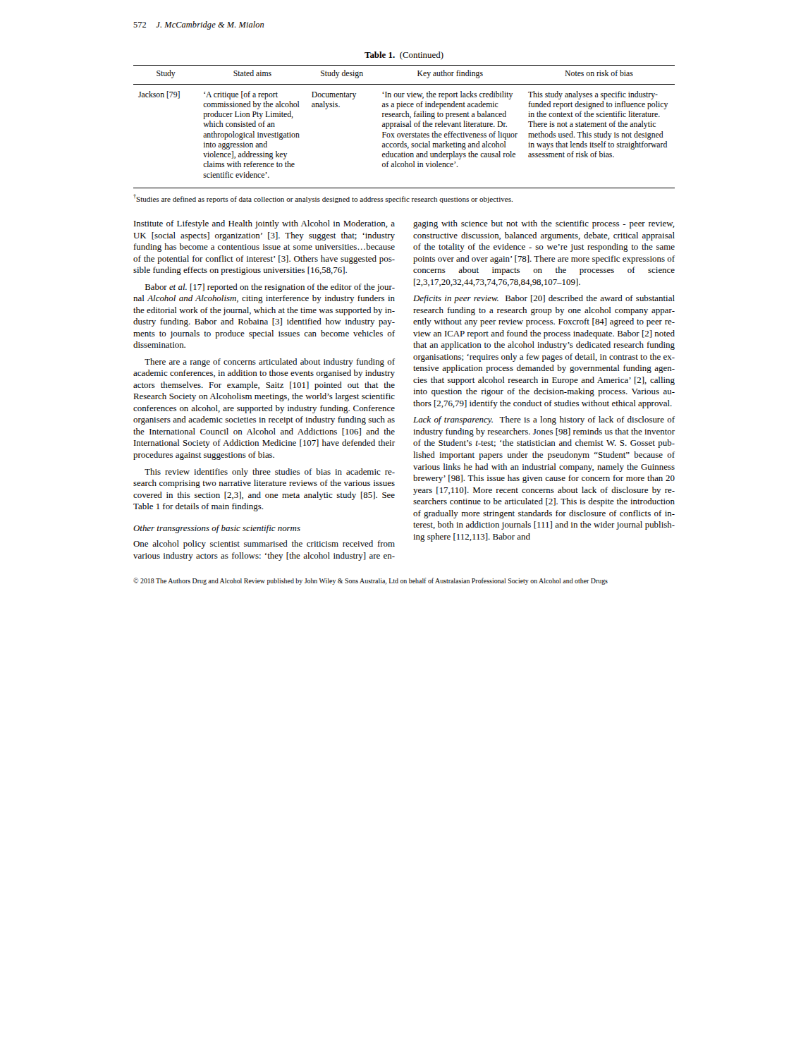572 J. McCambridge & M. Mialon
Table 1. (Continued)
| Study | Stated aims | Study design | Key author findings | Notes on risk of bias |
| --- | --- | --- | --- | --- |
| Jackson [79] | ‘A critique [of a report commissioned by the alcohol producer Lion Pty Limited, which consisted of an anthropological investigation into aggression and violence], addressing key claims with reference to the scientific evidence’. | Documentary analysis. | ‘In our view, the report lacks credibility as a piece of independent academic research, failing to present a balanced appraisal of the relevant literature. Dr. Fox overstates the effectiveness of liquor accords, social marketing and alcohol education and underplays the causal role of alcohol in violence’. | This study analyses a specific industry-funded report designed to influence policy in the context of the scientific literature. There is not a statement of the analytic methods used. This study is not designed in ways that lends itself to straightforward assessment of risk of bias. |
†Studies are defined as reports of data collection or analysis designed to address specific research questions or objectives.
Institute of Lifestyle and Health jointly with Alcohol in Moderation, a UK [social aspects] organization’ [3]. They suggest that; ‘industry funding has become a contentious issue at some universities…because of the potential for conflict of interest’ [3]. Others have suggested possible funding effects on prestigious universities [16,58,76].
Babor et al. [17] reported on the resignation of the editor of the journal Alcohol and Alcoholism, citing interference by industry funders in the editorial work of the journal, which at the time was supported by industry funding. Babor and Robaina [3] identified how industry payments to journals to produce special issues can become vehicles of dissemination.
There are a range of concerns articulated about industry funding of academic conferences, in addition to those events organised by industry actors themselves. For example, Saitz [101] pointed out that the Research Society on Alcoholism meetings, the world’s largest scientific conferences on alcohol, are supported by industry funding. Conference organisers and academic societies in receipt of industry funding such as the International Council on Alcohol and Addictions [106] and the International Society of Addiction Medicine [107] have defended their procedures against suggestions of bias.
This review identifies only three studies of bias in academic research comprising two narrative literature reviews of the various issues covered in this section [2,3], and one meta analytic study [85]. See Table 1 for details of main findings.
Other transgressions of basic scientific norms
One alcohol policy scientist summarised the criticism received from various industry actors as follows: ‘they [the alcohol industry] are engaging with science but not with the scientific process - peer review, constructive discussion, balanced arguments, debate, critical appraisal of the totality of the evidence - so we’re just responding to the same points over and over again’ [78]. There are more specific expressions of concerns about impacts on the processes of science [2,3,17,20,32,44,73,74,76,78,84,98,107–109].
Deficits in peer review. Babor [20] described the award of substantial research funding to a research group by one alcohol company apparently without any peer review process. Foxcroft [84] agreed to peer review an ICAP report and found the process inadequate. Babor [2] noted that an application to the alcohol industry’s dedicated research funding organisations; ‘requires only a few pages of detail, in contrast to the extensive application process demanded by governmental funding agencies that support alcohol research in Europe and America’ [2], calling into question the rigour of the decision-making process. Various authors [2,76,79] identify the conduct of studies without ethical approval.
Lack of transparency. There is a long history of lack of disclosure of industry funding by researchers. Jones [98] reminds us that the inventor of the Student’s t-test; ‘the statistician and chemist W. S. Gosset published important papers under the pseudonym “Student” because of various links he had with an industrial company, namely the Guinness brewery’ [98]. This issue has given cause for concern for more than 20 years [17,110]. More recent concerns about lack of disclosure by researchers continue to be articulated [2]. This is despite the introduction of gradually more stringent standards for disclosure of conflicts of interest, both in addiction journals [111] and in the wider journal publishing sphere [112,113]. Babor and
© 2018 The Authors Drug and Alcohol Review published by John Wiley & Sons Australia, Ltd on behalf of Australasian Professional Society on Alcohol and other Drugs